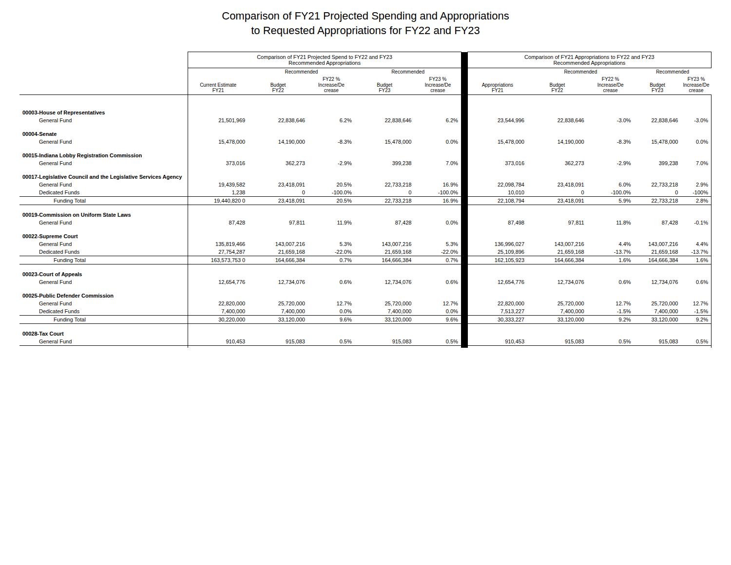Comparison of FY21 Projected Spending and Appropriations
to Requested Appropriations for FY22 and FY23
| | Comparison of FY21 Projected Spend to FY22 and FY23 Recommended Appropriations | | Comparison of FY21 Appropriations to FY22 and FY23 Recommended Appropriations |
| --- | --- | --- | --- |
| | | Recommended | Recommended | | | Recommended | Recommended |
| | Current Estimate FY21 | Budget FY22 | FY22 % Increase/De crease | Budget FY23 | FY23 % Increase/De crease | | Appropriations FY21 | Budget FY22 | FY22 % Increase/De crease | Budget FY23 | FY23 % Increase/De crease |
| 00003-House of Representatives | | | | | | | | | | | |
| General Fund | 21,501,969 | 22,838,646 | 6.2% | 22,838,646 | 6.2% | | 23,544,996 | 22,838,646 | -3.0% | 22,838,646 | -3.0% |
| 00004-Senate | | | | | | | | | | | |
| General Fund | 15,478,000 | 14,190,000 | -8.3% | 15,478,000 | 0.0% | | 15,478,000 | 14,190,000 | -8.3% | 15,478,000 | 0.0% |
| 00015-Indiana Lobby Registration Commission | | | | | | | | | | | |
| General Fund | 373,016 | 362,273 | -2.9% | 399,238 | 7.0% | | 373,016 | 362,273 | -2.9% | 399,238 | 7.0% |
| 00017-Legislative Council and the Legislative Services Agency | | | | | | | | | | | |
| General Fund | 19,439,582 | 23,418,091 | 20.5% | 22,733,218 | 16.9% | | 22,098,784 | 23,418,091 | 6.0% | 22,733,218 | 2.9% |
| Dedicated Funds | 1,238 | 0 | -100.0% | 0 | -100.0% | | 10,010 | 0 | -100.0% | 0 | -100% |
| Funding Total | 19,440,820 0 | 23,418,091 | 20.5% | 22,733,218 | 16.9% | | 22,108,794 | 23,418,091 | 5.9% | 22,733,218 | 2.8% |
| 00019-Commission on Uniform State Laws | | | | | | | | | | | |
| General Fund | 87,428 | 97,811 | 11.9% | 87,428 | 0.0% | | 87,498 | 97,811 | 11.8% | 87,428 | -0.1% |
| 00022-Supreme Court | | | | | | | | | | | |
| General Fund | 135,819,466 | 143,007,216 | 5.3% | 143,007,216 | 5.3% | | 136,996,027 | 143,007,216 | 4.4% | 143,007,216 | 4.4% |
| Dedicated Funds | 27,754,287 | 21,659,168 | -22.0% | 21,659,168 | -22.0% | | 25,109,896 | 21,659,168 | -13.7% | 21,659,168 | -13.7% |
| Funding Total | 163,573,753 0 | 164,666,384 | 0.7% | 164,666,384 | 0.7% | | 162,105,923 | 164,666,384 | 1.6% | 164,666,384 | 1.6% |
| 00023-Court of Appeals | | | | | | | | | | | |
| General Fund | 12,654,776 | 12,734,076 | 0.6% | 12,734,076 | 0.6% | | 12,654,776 | 12,734,076 | 0.6% | 12,734,076 | 0.6% |
| 00025-Public Defender Commission | | | | | | | | | | | |
| General Fund | 22,820,000 | 25,720,000 | 12.7% | 25,720,000 | 12.7% | | 22,820,000 | 25,720,000 | 12.7% | 25,720,000 | 12.7% |
| Dedicated Funds | 7,400,000 | 7,400,000 | 0.0% | 7,400,000 | 0.0% | | 7,513,227 | 7,400,000 | -1.5% | 7,400,000 | -1.5% |
| Funding Total | 30,220,000 | 33,120,000 | 9.6% | 33,120,000 | 9.6% | | 30,333,227 | 33,120,000 | 9.2% | 33,120,000 | 9.2% |
| 00028-Tax Court | | | | | | | | | | | |
| General Fund | 910,453 | 915,083 | 0.5% | 915,083 | 0.5% | | 910,453 | 915,083 | 0.5% | 915,083 | 0.5% |